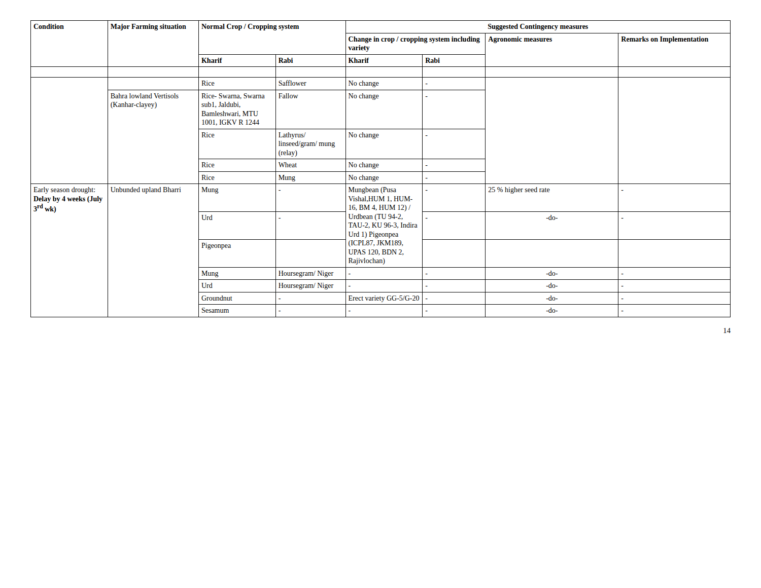| Condition | Major Farming situation | Normal Crop / Cropping system | Suggested Contingency measures |
| --- | --- | --- | --- |
| Change in crop / cropping system including variety | Agronomic measures | Remarks on Implementation |
| Kharif | Rabi | Kharif | Rabi |
| | | Rice | Safflower | No change | - | | |
| Bahra lowland Vertisols (Kanhar-clayey) | Rice- Swarna, Swarna sub1, Jaldubi, Bamleshwari, MTU 1001, IGKV R 1244 | Fallow | No change | - |
| Rice | Lathyrus/ linseed/gram/ mung (relay) | No change | - |
| Rice | Wheat | No change | - |
| Rice | Mung | No change | - |
| Early season drought: Delay by 4 weeks (July 3 rd wk) | Unbunded upland Bharri | Mung | - | Mungbean (Pusa Vishal,HUM 1, HUM-16, BM 4, HUM 12) / Urdbean (TU 94-2, TAU-2, KU 96-3, Indira Urd 1) Pigeonpea (ICPL87, JKM189, UPAS 120, BDN 2, Rajivlochan) | - | 25 % higher seed rate | - |
| Urd | - | - | -do- | - |
| Pigeonpea | | | | |
| Mung | Hoursegram/ Niger | - | - | -do- | - |
| Urd | Hoursegram/ Niger | - | - | -do- | - |
| Groundnut | - | Erect variety GG-5/G-20 | - | -do- | - |
| Sesamum | - | - | - | -do- | - |
14